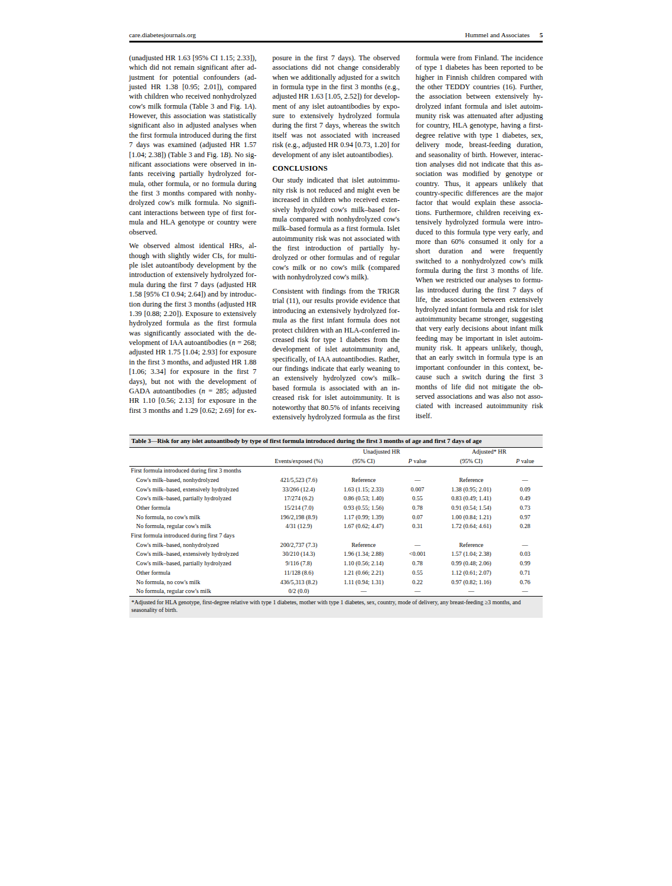care.diabetesjournals.org
Hummel and Associates 5
(unadjusted HR 1.63 [95% CI 1.15; 2.33]), which did not remain significant after adjustment for potential confounders (adjusted HR 1.38 [0.95; 2.01]), compared with children who received nonhydrolyzed cow's milk formula (Table 3 and Fig. 1A). However, this association was statistically significant also in adjusted analyses when the first formula introduced during the first 7 days was examined (adjusted HR 1.57 [1.04; 2.38]) (Table 3 and Fig. 1B). No significant associations were observed in infants receiving partially hydrolyzed formula, other formula, or no formula during the first 3 months compared with nonhydrolyzed cow's milk formula. No significant interactions between type of first formula and HLA genotype or country were observed.
We observed almost identical HRs, although with slightly wider CIs, for multiple islet autoantibody development by the introduction of extensively hydrolyzed formula during the first 7 days (adjusted HR 1.58 [95% CI 0.94; 2.64]) and by introduction during the first 3 months (adjusted HR 1.39 [0.88; 2.20]). Exposure to extensively hydrolyzed formula as the first formula was significantly associated with the development of IAA autoantibodies (n = 268; adjusted HR 1.75 [1.04; 2.93] for exposure in the first 3 months, and adjusted HR 1.88 [1.06; 3.34] for exposure in the first 7 days), but not with the development of GADA autoantibodies (n = 285; adjusted HR 1.10 [0.56; 2.13] for exposure in the first 3 months and 1.29 [0.62; 2.69] for exposure in the first 7 days). The observed associations did not change considerably when we additionally adjusted for a switch in formula type in the first 3 months (e.g., adjusted HR 1.63 [1.05, 2.52]) for development of any islet autoantibodies by exposure to extensively hydrolyzed formula during the first 7 days, whereas the switch itself was not associated with increased risk (e.g., adjusted HR 0.94 [0.73, 1.20] for development of any islet autoantibodies).
CONCLUSIONS
Our study indicated that islet autoimmunity risk is not reduced and might even be increased in children who received extensively hydrolyzed cow's milk–based formula compared with nonhydrolyzed cow's milk–based formula as a first formula. Islet autoimmunity risk was not associated with the first introduction of partially hydrolyzed or other formulas and of regular cow's milk or no cow's milk (compared with nonhydrolyzed cow's milk).
Consistent with findings from the TRIGR trial (11), our results provide evidence that introducing an extensively hydrolyzed formula as the first infant formula does not protect children with an HLA-conferred increased risk for type 1 diabetes from the development of islet autoimmunity and, specifically, of IAA autoantibodies. Rather, our findings indicate that early weaning to an extensively hydrolyzed cow's milk–based formula is associated with an increased risk for islet autoimmunity. It is noteworthy that 80.5% of infants receiving extensively hydrolyzed formula as the first formula were from Finland. The incidence of type 1 diabetes has been reported to be higher in Finnish children compared with the other TEDDY countries (16). Further, the association between extensively hydrolyzed infant formula and islet autoimmunity risk was attenuated after adjusting for country, HLA genotype, having a first-degree relative with type 1 diabetes, sex, delivery mode, breast-feeding duration, and seasonality of birth. However, interaction analyses did not indicate that this association was modified by genotype or country. Thus, it appears unlikely that country-specific differences are the major factor that would explain these associations. Furthermore, children receiving extensively hydrolyzed formula were introduced to this formula type very early, and more than 60% consumed it only for a short duration and were frequently switched to a nonhydrolyzed cow's milk formula during the first 3 months of life. When we restricted our analyses to formulas introduced during the first 7 days of life, the association between extensively hydrolyzed infant formula and risk for islet autoimmunity became stronger, suggesting that very early decisions about infant milk feeding may be important in islet autoimmunity risk. It appears unlikely, though, that an early switch in formula type is an important confounder in this context, because such a switch during the first 3 months of life did not mitigate the observed associations and was also not associated with increased autoimmunity risk itself.
Table 3—Risk for any islet autoantibody by type of first formula introduced during the first 3 months of age and first 7 days of age
| | | Unadjusted HR | Adjusted* HR |
| --- | --- | --- | --- |
| | Events/exposed (%) | (95% CI) | P value | (95% CI) | P value |
| First formula introduced during first 3 months |
| Cow's milk–based, nonhydrolyzed | 421/5,523 (7.6) | Reference | — | Reference | — |
| Cow's milk–based, extensively hydrolyzed | 33/266 (12.4) | 1.63 (1.15; 2.33) | 0.007 | 1.38 (0.95; 2.01) | 0.09 |
| Cow's milk–based, partially hydrolyzed | 17/274 (6.2) | 0.86 (0.53; 1.40) | 0.55 | 0.83 (0.49; 1.41) | 0.49 |
| Other formula | 15/214 (7.0) | 0.93 (0.55; 1.56) | 0.78 | 0.91 (0.54; 1.54) | 0.73 |
| No formula, no cow's milk | 196/2,198 (8.9) | 1.17 (0.99; 1.39) | 0.07 | 1.00 (0.84; 1.21) | 0.97 |
| No formula, regular cow's milk | 4/31 (12.9) | 1.67 (0.62; 4.47) | 0.31 | 1.72 (0.64; 4.61) | 0.28 |
| First formula introduced during first 7 days |
| Cow's milk–based, nonhydrolyzed | 200/2,737 (7.3) | Reference | — | Reference | — |
| Cow's milk–based, extensively hydrolyzed | 30/210 (14.3) | 1.96 (1.34; 2.88) | <0.001 | 1.57 (1.04; 2.38) | 0.03 |
| Cow's milk–based, partially hydrolyzed | 9/116 (7.8) | 1.10 (0.56; 2.14) | 0.78 | 0.99 (0.48; 2.06) | 0.99 |
| Other formula | 11/128 (8.6) | 1.21 (0.66; 2.21) | 0.55 | 1.12 (0.61; 2.07) | 0.71 |
| No formula, no cow's milk | 436/5,313 (8.2) | 1.11 (0.94; 1.31) | 0.22 | 0.97 (0.82; 1.16) | 0.76 |
| No formula, regular cow's milk | 0/2 (0.0) | — | — | — | — |
*Adjusted for HLA genotype, first-degree relative with type 1 diabetes, mother with type 1 diabetes, sex, country, mode of delivery, any breast-feeding ≥3 months, and seasonality of birth.